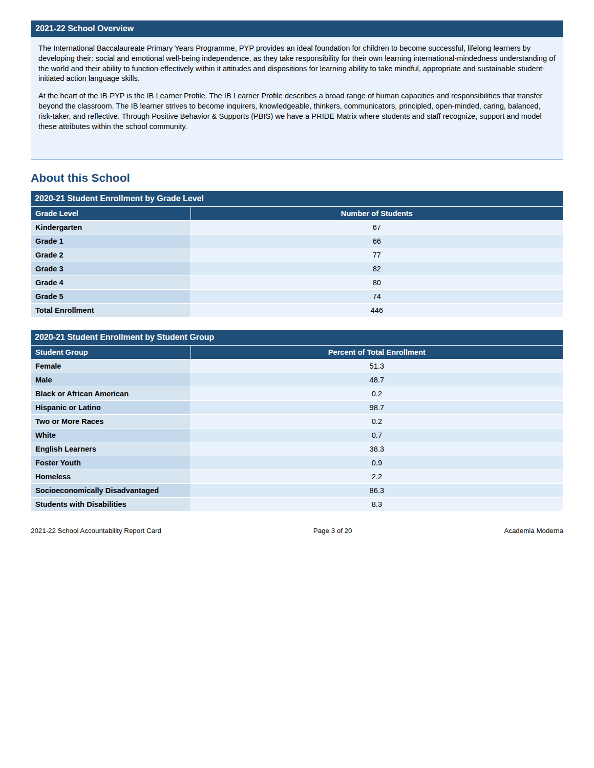2021-22 School Overview
The International Baccalaureate Primary Years Programme, PYP provides an ideal foundation for children to become successful, lifelong learners by developing their: social and emotional well-being independence, as they take responsibility for their own learning international-mindedness understanding of the world and their ability to function effectively within it attitudes and dispositions for learning ability to take mindful, appropriate and sustainable student-initiated action language skills.
At the heart of the IB-PYP is the IB Learner Profile. The IB Learner Profile describes a broad range of human capacities and responsibilities that transfer beyond the classroom. The IB learner strives to become inquirers, knowledgeable, thinkers, communicators, principled, open-minded, caring, balanced, risk-taker, and reflective. Through Positive Behavior & Supports (PBIS) we have a PRIDE Matrix where students and staff recognize, support and model these attributes within the school community.
About this School
2020-21 Student Enrollment by Grade Level
| Grade Level | Number of Students |
| --- | --- |
| Kindergarten | 67 |
| Grade 1 | 66 |
| Grade 2 | 77 |
| Grade 3 | 82 |
| Grade 4 | 80 |
| Grade 5 | 74 |
| Total Enrollment | 446 |
2020-21 Student Enrollment by Student Group
| Student Group | Percent of Total Enrollment |
| --- | --- |
| Female | 51.3 |
| Male | 48.7 |
| Black or African American | 0.2 |
| Hispanic or Latino | 98.7 |
| Two or More Races | 0.2 |
| White | 0.7 |
| English Learners | 38.3 |
| Foster Youth | 0.9 |
| Homeless | 2.2 |
| Socioeconomically Disadvantaged | 86.3 |
| Students with Disabilities | 8.3 |
2021-22 School Accountability Report Card Page 3 of 20 Academia Moderna